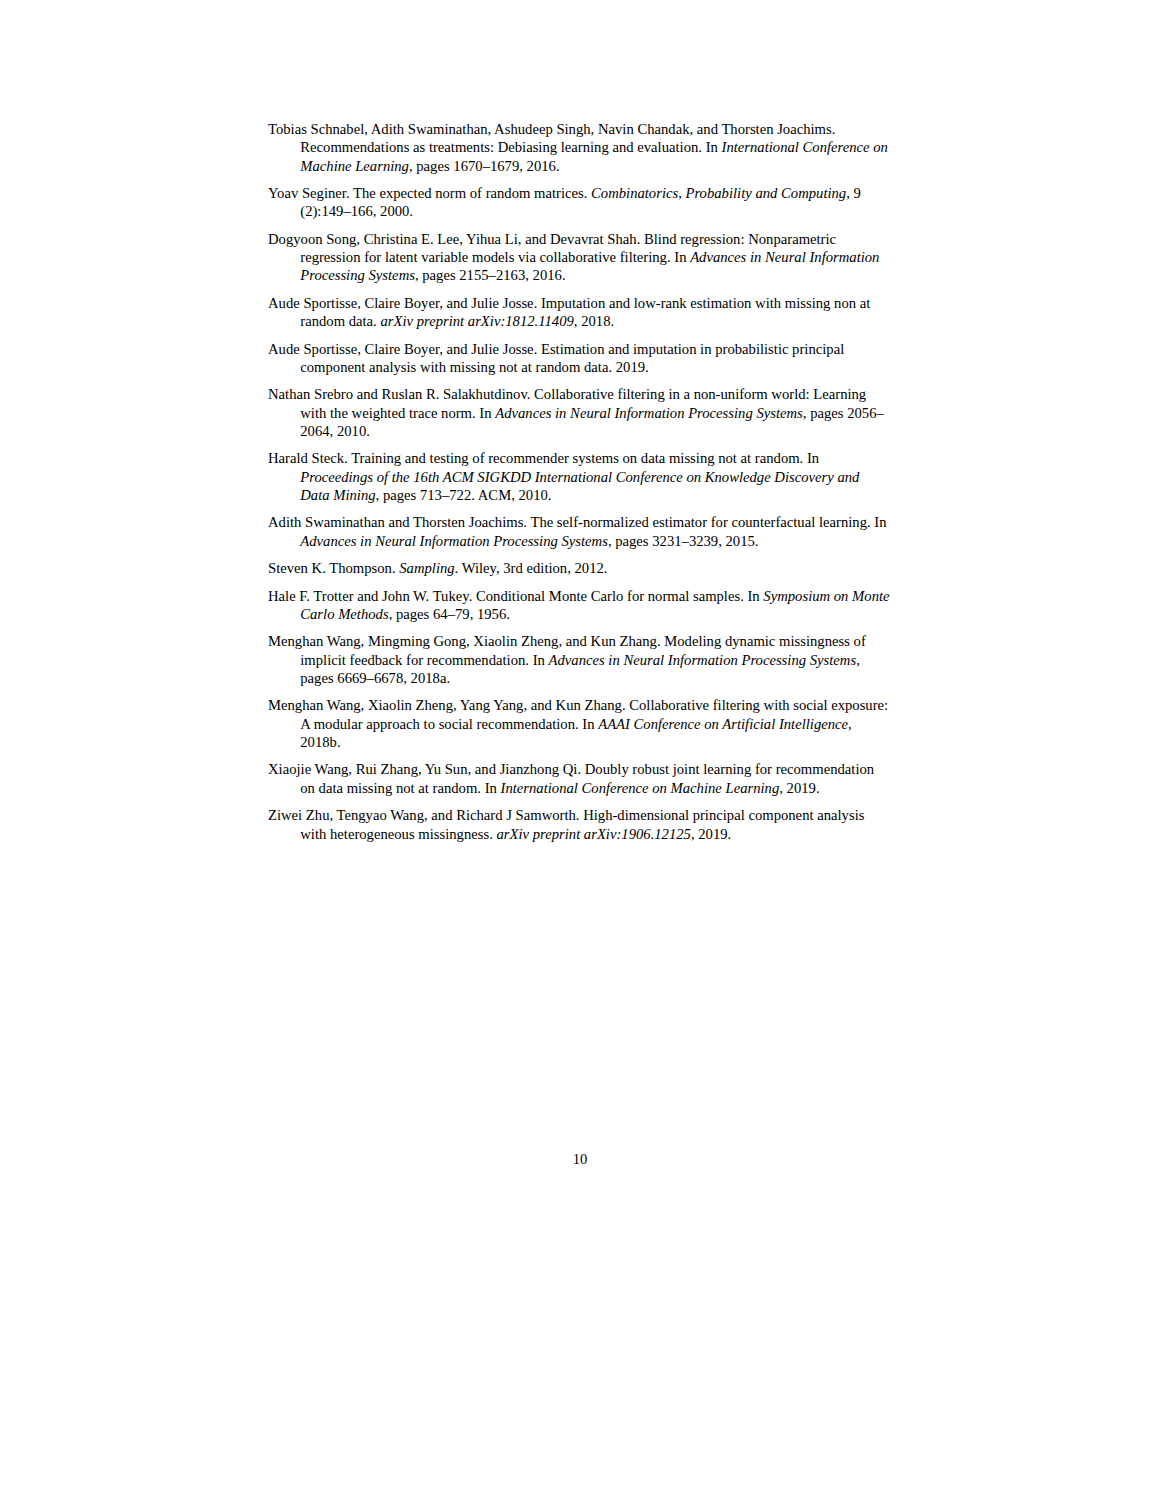Tobias Schnabel, Adith Swaminathan, Ashudeep Singh, Navin Chandak, and Thorsten Joachims. Recommendations as treatments: Debiasing learning and evaluation. In International Conference on Machine Learning, pages 1670–1679, 2016.
Yoav Seginer. The expected norm of random matrices. Combinatorics, Probability and Computing, 9 (2):149–166, 2000.
Dogyoon Song, Christina E. Lee, Yihua Li, and Devavrat Shah. Blind regression: Nonparametric regression for latent variable models via collaborative filtering. In Advances in Neural Information Processing Systems, pages 2155–2163, 2016.
Aude Sportisse, Claire Boyer, and Julie Josse. Imputation and low-rank estimation with missing non at random data. arXiv preprint arXiv:1812.11409, 2018.
Aude Sportisse, Claire Boyer, and Julie Josse. Estimation and imputation in probabilistic principal component analysis with missing not at random data. 2019.
Nathan Srebro and Ruslan R. Salakhutdinov. Collaborative filtering in a non-uniform world: Learning with the weighted trace norm. In Advances in Neural Information Processing Systems, pages 2056–2064, 2010.
Harald Steck. Training and testing of recommender systems on data missing not at random. In Proceedings of the 16th ACM SIGKDD International Conference on Knowledge Discovery and Data Mining, pages 713–722. ACM, 2010.
Adith Swaminathan and Thorsten Joachims. The self-normalized estimator for counterfactual learning. In Advances in Neural Information Processing Systems, pages 3231–3239, 2015.
Steven K. Thompson. Sampling. Wiley, 3rd edition, 2012.
Hale F. Trotter and John W. Tukey. Conditional Monte Carlo for normal samples. In Symposium on Monte Carlo Methods, pages 64–79, 1956.
Menghan Wang, Mingming Gong, Xiaolin Zheng, and Kun Zhang. Modeling dynamic missingness of implicit feedback for recommendation. In Advances in Neural Information Processing Systems, pages 6669–6678, 2018a.
Menghan Wang, Xiaolin Zheng, Yang Yang, and Kun Zhang. Collaborative filtering with social exposure: A modular approach to social recommendation. In AAAI Conference on Artificial Intelligence, 2018b.
Xiaojie Wang, Rui Zhang, Yu Sun, and Jianzhong Qi. Doubly robust joint learning for recommendation on data missing not at random. In International Conference on Machine Learning, 2019.
Ziwei Zhu, Tengyao Wang, and Richard J Samworth. High-dimensional principal component analysis with heterogeneous missingness. arXiv preprint arXiv:1906.12125, 2019.
10